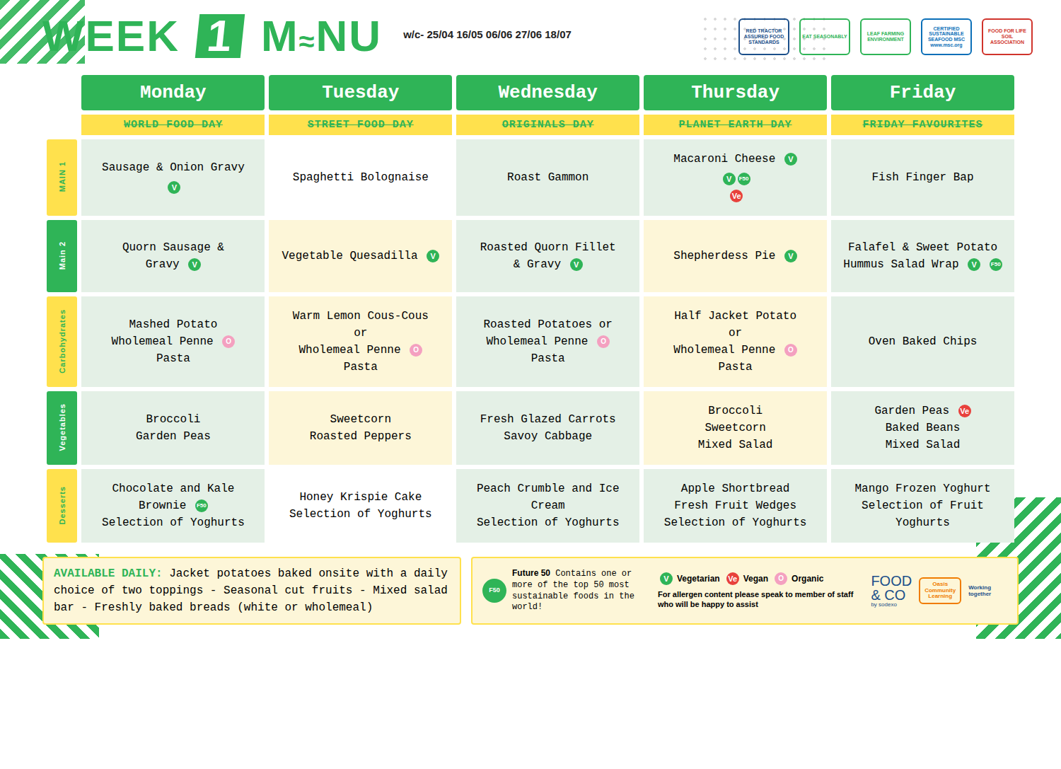WEEK 1 M≈NU
w/c- 25/04 16/05 06/06 27/06 18/07
RED TRACTOR ASSURED FOOD STANDARDS
EAT SEASONABLY
LEAF FARMING ENVIRONMENT
CERTIFIED SUSTAINABLE SEAFOOD MSC www.msc.org
FOOD FOR LIFE SOIL ASSOCIATION
| | Monday | Tuesday | Wednesday | Thursday | Friday |
| --- | --- | --- | --- | --- | --- |
| | WORLD FOOD DAY | STREET FOOD DAY | ORIGINALS DAY | PLANET EARTH DAY | FRIDAY FAVOURITES |
| MAIN 1 | Sausage & Onion Gravy V | Spaghetti Bolognaise | Roast Gammon | Macaroni Cheese V V F50 Ve | Fish Finger Bap |
| Main 2 | Quorn Sausage & Gravy V | Vegetable Quesadilla V | Roasted Quorn Fillet & Gravy V | Shepherdess Pie V | Falafel & Sweet Potato Hummus Salad Wrap V F50 |
| Carbohydrates | Mashed Potato Wholemeal Penne O Pasta | Warm Lemon Cous-Cous or Wholemeal Penne O Pasta | Roasted Potatoes or Wholemeal Penne O Pasta | Half Jacket Potato or Wholemeal Penne O Pasta | Oven Baked Chips |
| Vegetables | Broccoli Garden Peas | Sweetcorn Roasted Peppers | Fresh Glazed Carrots Savoy Cabbage | Broccoli Sweetcorn Mixed Salad | Garden Peas Ve Baked Beans Mixed Salad |
| Desserts | Chocolate and Kale Brownie F50 Selection of Yoghurts | Honey Krispie Cake Selection of Yoghurts | Peach Crumble and Ice Cream Selection of Yoghurts | Apple Shortbread Fresh Fruit Wedges Selection of Yoghurts | Mango Frozen Yoghurt Selection of Fruit Yoghurts |
AVAILABLE DAILY: Jacket potatoes baked onsite with a daily choice of two toppings - Seasonal cut fruits - Mixed salad bar - Freshly baked breads (white or wholemeal)
F50
Future 50 Contains one or more of the top 50 most sustainable foods in the world!
V Vegetarian Ve Vegan O Organic
For allergen content please speak to member of staff who will be happy to assist
FOOD
& COby sodexo
Oasis
Community
Learning
Working together